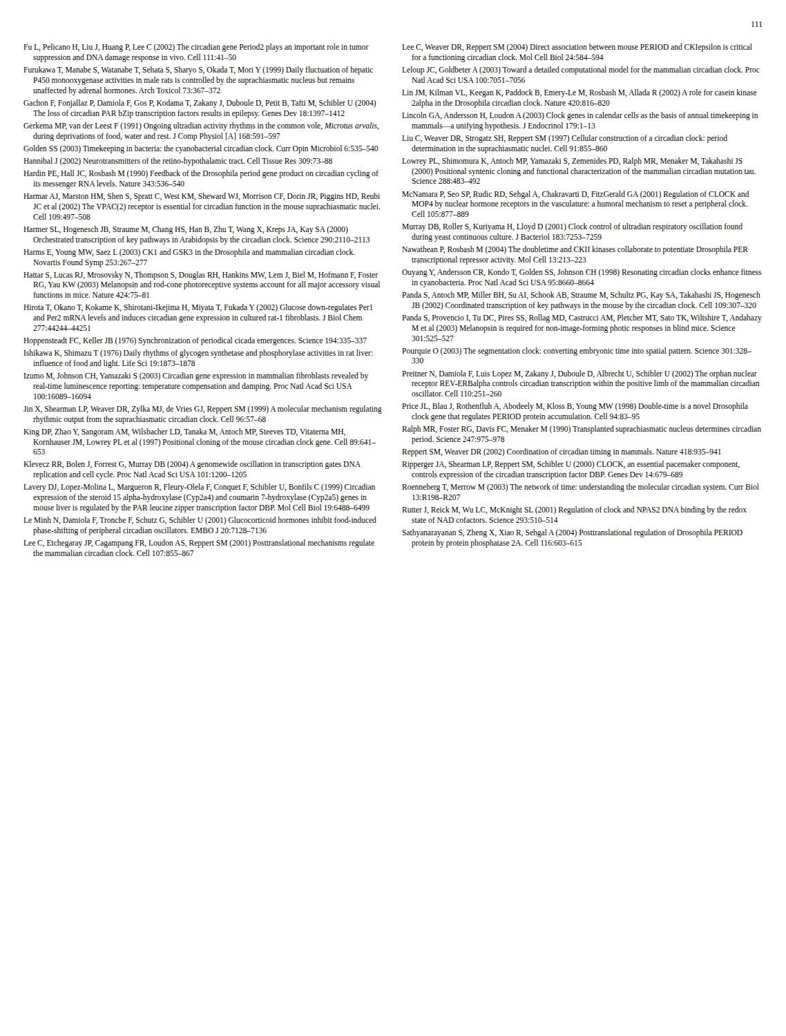111
Fu L, Pelicano H, Liu J, Huang P, Lee C (2002) The circadian gene Period2 plays an important role in tumor suppression and DNA damage response in vivo. Cell 111:41–50
Furukawa T, Manabe S, Watanabe T, Sehata S, Sharyo S, Okada T, Mori Y (1999) Daily fluctuation of hepatic P450 monooxygenase activities in male rats is controlled by the suprachiasmatic nucleus but remains unaffected by adrenal hormones. Arch Toxicol 73:367–372
Gachon F, Fonjallaz P, Damiola F, Gos P, Kodama T, Zakany J, Duboule D, Petit B, Tafti M, Schibler U (2004) The loss of circadian PAR bZip transcription factors results in epilepsy. Genes Dev 18:1397–1412
Gerkema MP, van der Leest F (1991) Ongoing ultradian activity rhythms in the common vole, Microtus arvalis, during deprivations of food, water and rest. J Comp Physiol [A] 168:591–597
Golden SS (2003) Timekeeping in bacteria: the cyanobacterial circadian clock. Curr Opin Microbiol 6:535–540
Hannibal J (2002) Neurotransmitters of the retino-hypothalamic tract. Cell Tissue Res 309:73–88
Hardin PE, Hall JC, Rosbash M (1990) Feedback of the Drosophila period gene product on circadian cycling of its messenger RNA levels. Nature 343:536–540
Harmar AJ, Marston HM, Shen S, Spratt C, West KM, Sheward WJ, Morrison CF, Dorin JR, Piggins HD, Reubi JC et al (2002) The VPAC(2) receptor is essential for circadian function in the mouse suprachiasmatic nuclei. Cell 109:497–508
Harmer SL, Hogenesch JB, Straume M, Chang HS, Han B, Zhu T, Wang X, Kreps JA, Kay SA (2000) Orchestrated transcription of key pathways in Arabidopsis by the circadian clock. Science 290:2110–2113
Harms E, Young MW, Saez L (2003) CK1 and GSK3 in the Drosophila and mammalian circadian clock. Novartis Found Symp 253:267–277
Hattar S, Lucas RJ, Mrosovsky N, Thompson S, Douglas RH, Hankins MW, Lem J, Biel M, Hofmann F, Foster RG, Yau KW (2003) Melanopsin and rod-cone photoreceptive systems account for all major accessory visual functions in mice. Nature 424:75–81
Hirota T, Okano T, Kokame K, Shirotani-Ikejima H, Miyata T, Fukada Y (2002) Glucose down-regulates Per1 and Per2 mRNA levels and induces circadian gene expression in cultured rat-1 fibroblasts. J Biol Chem 277:44244–44251
Hoppensteadt FC, Keller JB (1976) Synchronization of periodical cicada emergences. Science 194:335–337
Ishikawa K, Shimazu T (1976) Daily rhythms of glycogen synthetase and phosphorylase activities in rat liver: influence of food and light. Life Sci 19:1873–1878
Izumo M, Johnson CH, Yamazaki S (2003) Circadian gene expression in mammalian fibroblasts revealed by real-time luminescence reporting: temperature compensation and damping. Proc Natl Acad Sci USA 100:16089–16094
Jin X, Shearman LP, Weaver DR, Zylka MJ, de Vries GJ, Reppert SM (1999) A molecular mechanism regulating rhythmic output from the suprachiasmatic circadian clock. Cell 96:57–68
King DP, Zhao Y, Sangoram AM, Wilsbacher LD, Tanaka M, Antoch MP, Steeves TD, Vitaterna MH, Kornhauser JM, Lowrey PL et al (1997) Positional cloning of the mouse circadian clock gene. Cell 89:641–653
Klevecz RR, Bolen J, Forrest G, Murray DB (2004) A genomewide oscillation in transcription gates DNA replication and cell cycle. Proc Natl Acad Sci USA 101:1200–1205
Lavery DJ, Lopez-Molina L, Margueron R, Fleury-Olela F, Conquet F, Schibler U, Bonfils C (1999) Circadian expression of the steroid 15 alpha-hydroxylase (Cyp2a4) and coumarin 7-hydroxylase (Cyp2a5) genes in mouse liver is regulated by the PAR leucine zipper transcription factor DBP. Mol Cell Biol 19:6488–6499
Le Minh N, Damiola F, Tronche F, Schutz G, Schibler U (2001) Glucocorticoid hormones inhibit food-induced phase-shifting of peripheral circadian oscillators. EMBO J 20:7128–7136
Lee C, Etchegaray JP, Cagampang FR, Loudon AS, Reppert SM (2001) Posttranslational mechanisms regulate the mammalian circadian clock. Cell 107:855–867
Lee C, Weaver DR, Reppert SM (2004) Direct association between mouse PERIOD and CKIepsilon is critical for a functioning circadian clock. Mol Cell Biol 24:584–594
Leloup JC, Goldbeter A (2003) Toward a detailed computational model for the mammalian circadian clock. Proc Natl Acad Sci USA 100:7051–7056
Lin JM, Kilman VL, Keegan K, Paddock B, Emery-Le M, Rosbash M, Allada R (2002) A role for casein kinase 2alpha in the Drosophila circadian clock. Nature 420:816–820
Lincoln GA, Andersson H, Loudon A (2003) Clock genes in calendar cells as the basis of annual timekeeping in mammals—a unifying hypothesis. J Endocrinol 179:1–13
Liu C, Weaver DR, Strogatz SH, Reppert SM (1997) Cellular construction of a circadian clock: period determination in the suprachiasmatic nuclei. Cell 91:855–860
Lowrey PL, Shimomura K, Antoch MP, Yamazaki S, Zemenides PD, Ralph MR, Menaker M, Takahashi JS (2000) Positional syntenic cloning and functional characterization of the mammalian circadian mutation tau. Science 288:483–492
McNamara P, Seo SP, Rudic RD, Sehgal A, Chakravarti D, FitzGerald GA (2001) Regulation of CLOCK and MOP4 by nuclear hormone receptors in the vasculature: a humoral mechanism to reset a peripheral clock. Cell 105:877–889
Murray DB, Roller S, Kuriyama H, Lloyd D (2001) Clock control of ultradian respiratory oscillation found during yeast continuous culture. J Bacteriol 183:7253–7259
Nawathean P, Rosbash M (2004) The doubletime and CKII kinases collaborate to potentiate Drosophila PER transcriptional repressor activity. Mol Cell 13:213–223
Ouyang Y, Andersson CR, Kondo T, Golden SS, Johnson CH (1998) Resonating circadian clocks enhance fitness in cyanobacteria. Proc Natl Acad Sci USA 95:8660–8664
Panda S, Antoch MP, Miller BH, Su AI, Schook AB, Straume M, Schultz PG, Kay SA, Takahashi JS, Hogenesch JB (2002) Coordinated transcription of key pathways in the mouse by the circadian clock. Cell 109:307–320
Panda S, Provencio I, Tu DC, Pires SS, Rollag MD, Castrucci AM, Pletcher MT, Sato TK, Wiltshire T, Andahazy M et al (2003) Melanopsin is required for non-image-forming photic responses in blind mice. Science 301:525–527
Pourquie O (2003) The segmentation clock: converting embryonic time into spatial pattern. Science 301:328–330
Preitner N, Damiola F, Luis Lopez M, Zakany J, Duboule D, Albrecht U, Schibler U (2002) The orphan nuclear receptor REV-ERBalpha controls circadian transcription within the positive limb of the mammalian circadian oscillator. Cell 110:251–260
Price JL, Blau J, Rothenfluh A, Abodeely M, Kloss B, Young MW (1998) Double-time is a novel Drosophila clock gene that regulates PERIOD protein accumulation. Cell 94:83–95
Ralph MR, Foster RG, Davis FC, Menaker M (1990) Transplanted suprachiasmatic nucleus determines circadian period. Science 247:975–978
Reppert SM, Weaver DR (2002) Coordination of circadian timing in mammals. Nature 418:935–941
Ripperger JA, Shearman LP, Reppert SM, Schibler U (2000) CLOCK, an essential pacemaker component, controls expression of the circadian transcription factor DBP. Genes Dev 14:679–689
Roenneberg T, Merrow M (2003) The network of time: understanding the molecular circadian system. Curr Biol 13:R198–R207
Rutter J, Reick M, Wu LC, McKnight SL (2001) Regulation of clock and NPAS2 DNA binding by the redox state of NAD cofactors. Science 293:510–514
Sathyanarayanan S, Zheng X, Xiao R, Sehgal A (2004) Posttranslational regulation of Drosophila PERIOD protein by protein phosphatase 2A. Cell 116:603–615